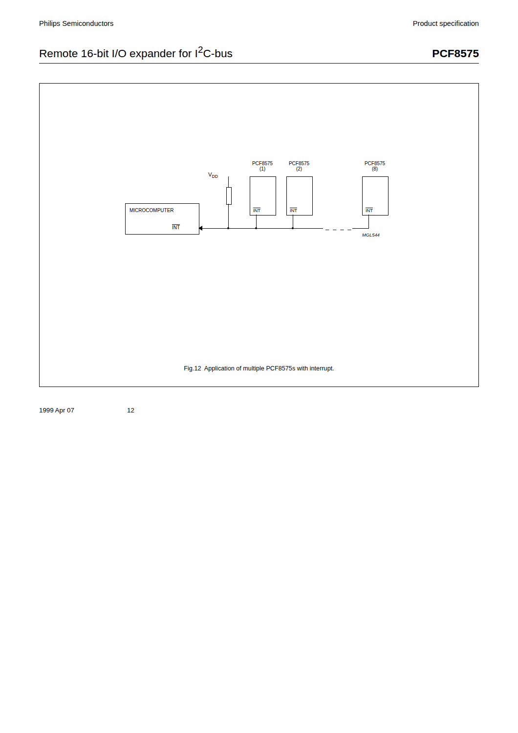Philips Semiconductors Product specification
Remote 16-bit I/O expander for I2C-bus PCF8575
MICROCOMPUTER INT
VDD
PCF8575
(1)
PCF8575
(2)
PCF8575
(8)
INT
INT
INT
– – – –
MGL544
Fig.12 Application of multiple PCF8575s with interrupt.
1999 Apr 07 12